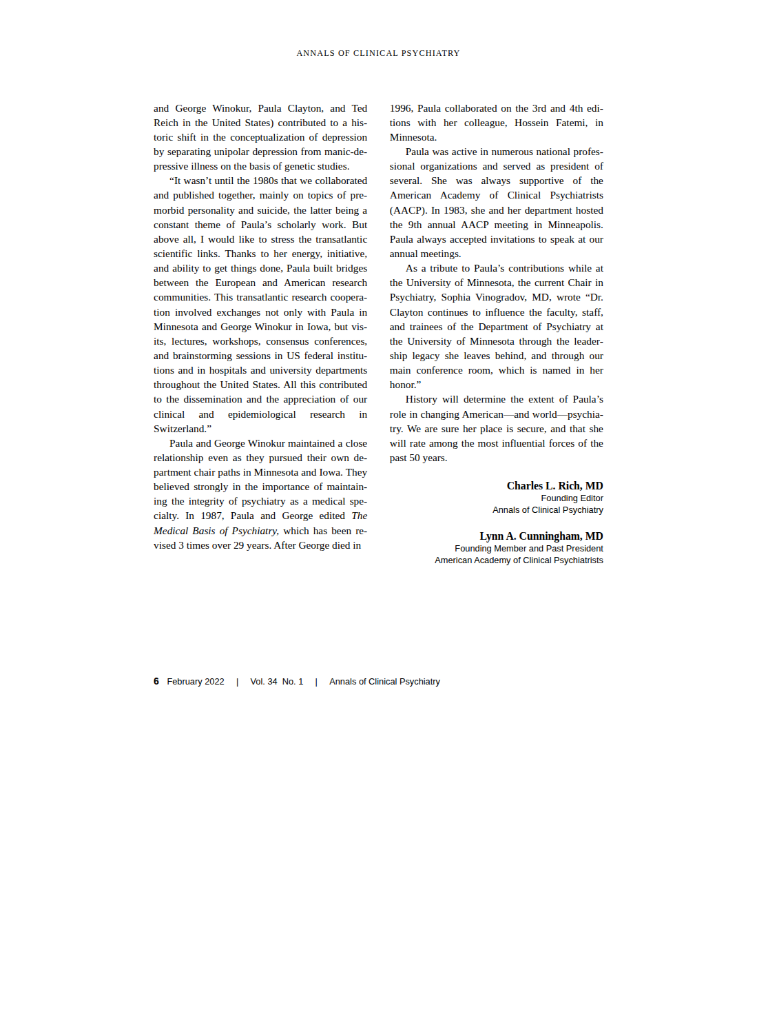Annals of Clinical Psychiatry
and George Winokur, Paula Clayton, and Ted Reich in the United States) contributed to a historic shift in the conceptualization of depression by separating unipolar depression from manic-depressive illness on the basis of genetic studies.
“It wasn’t until the 1980s that we collaborated and published together, mainly on topics of premorbid personality and suicide, the latter being a constant theme of Paula’s scholarly work. But above all, I would like to stress the transatlantic scientific links. Thanks to her energy, initiative, and ability to get things done, Paula built bridges between the European and American research communities. This transatlantic research cooperation involved exchanges not only with Paula in Minnesota and George Winokur in Iowa, but visits, lectures, workshops, consensus conferences, and brainstorming sessions in US federal institutions and in hospitals and university departments throughout the United States. All this contributed to the dissemination and the appreciation of our clinical and epidemiological research in Switzerland.”
Paula and George Winokur maintained a close relationship even as they pursued their own department chair paths in Minnesota and Iowa. They believed strongly in the importance of maintaining the integrity of psychiatry as a medical specialty. In 1987, Paula and George edited The Medical Basis of Psychiatry, which has been revised 3 times over 29 years. After George died in
1996, Paula collaborated on the 3rd and 4th editions with her colleague, Hossein Fatemi, in Minnesota.
Paula was active in numerous national professional organizations and served as president of several. She was always supportive of the American Academy of Clinical Psychiatrists (AACP). In 1983, she and her department hosted the 9th annual AACP meeting in Minneapolis. Paula always accepted invitations to speak at our annual meetings.
As a tribute to Paula’s contributions while at the University of Minnesota, the current Chair in Psychiatry, Sophia Vinogradov, MD, wrote “Dr. Clayton continues to influence the faculty, staff, and trainees of the Department of Psychiatry at the University of Minnesota through the leadership legacy she leaves behind, and through our main conference room, which is named in her honor.”
History will determine the extent of Paula’s role in changing American—and world—psychiatry. We are sure her place is secure, and that she will rate among the most influential forces of the past 50 years.
Charles L. Rich, MD
Founding Editor
Annals of Clinical Psychiatry
Lynn A. Cunningham, MD
Founding Member and Past President
American Academy of Clinical Psychiatrists
6 February 2022 | Vol. 34 No. 1 | Annals of Clinical Psychiatry